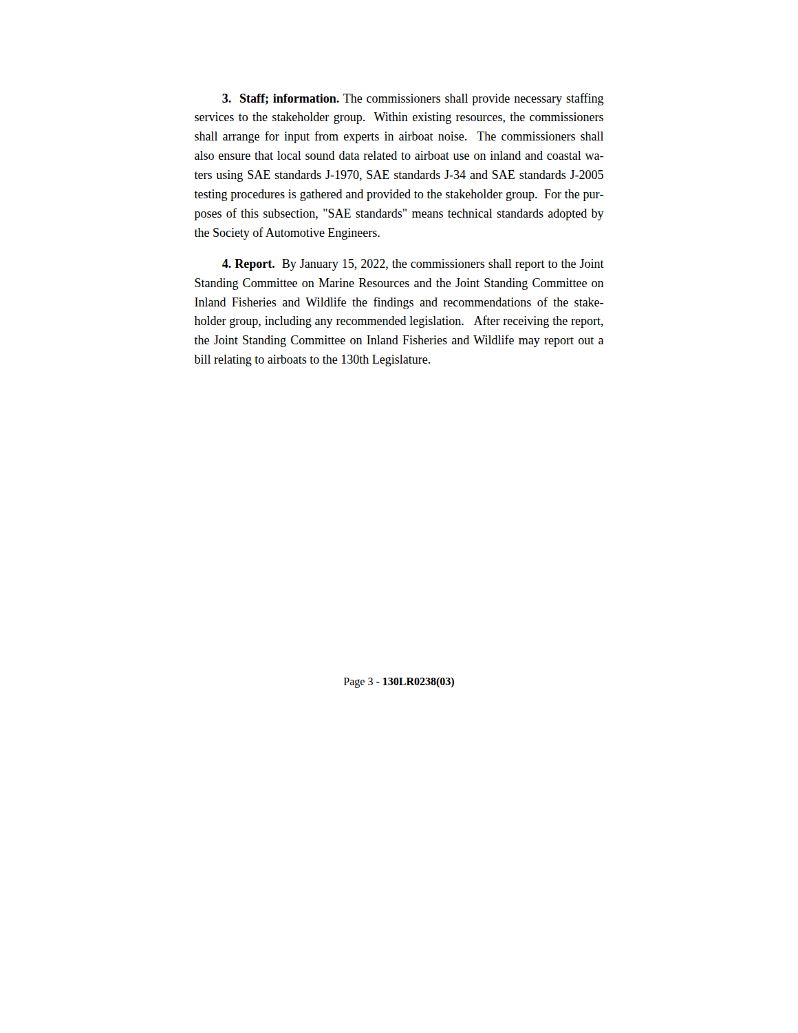3. Staff; information. The commissioners shall provide necessary staffing services to the stakeholder group. Within existing resources, the commissioners shall arrange for input from experts in airboat noise. The commissioners shall also ensure that local sound data related to airboat use on inland and coastal waters using SAE standards J-1970, SAE standards J-34 and SAE standards J-2005 testing procedures is gathered and provided to the stakeholder group. For the purposes of this subsection, "SAE standards" means technical standards adopted by the Society of Automotive Engineers.
4. Report. By January 15, 2022, the commissioners shall report to the Joint Standing Committee on Marine Resources and the Joint Standing Committee on Inland Fisheries and Wildlife the findings and recommendations of the stakeholder group, including any recommended legislation. After receiving the report, the Joint Standing Committee on Inland Fisheries and Wildlife may report out a bill relating to airboats to the 130th Legislature.
Page 3 - 130LR0238(03)